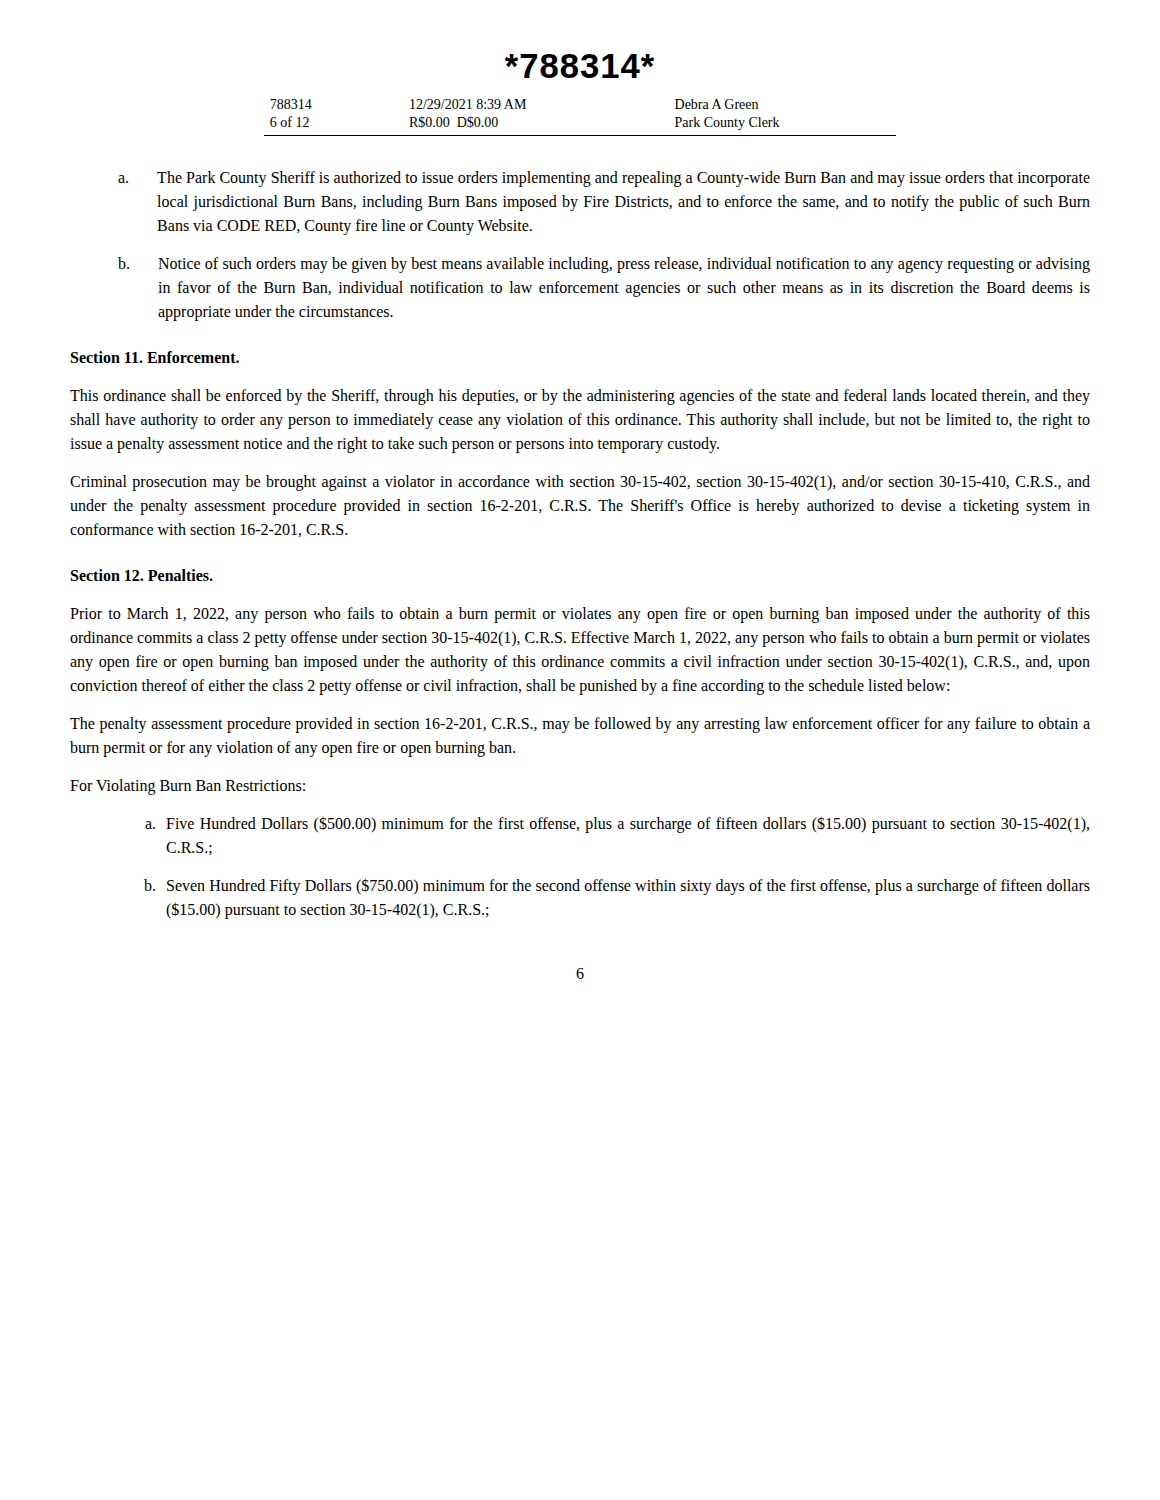*788314*
| 788314 6 of 12 | 12/29/2021 8:39 AM R$0.00 D$0.00 | Debra A Green Park County Clerk |
a. The Park County Sheriff is authorized to issue orders implementing and repealing a County-wide Burn Ban and may issue orders that incorporate local jurisdictional Burn Bans, including Burn Bans imposed by Fire Districts, and to enforce the same, and to notify the public of such Burn Bans via CODE RED, County fire line or County Website.
b. Notice of such orders may be given by best means available including, press release, individual notification to any agency requesting or advising in favor of the Burn Ban, individual notification to law enforcement agencies or such other means as in its discretion the Board deems is appropriate under the circumstances.
Section 11. Enforcement.
This ordinance shall be enforced by the Sheriff, through his deputies, or by the administering agencies of the state and federal lands located therein, and they shall have authority to order any person to immediately cease any violation of this ordinance. This authority shall include, but not be limited to, the right to issue a penalty assessment notice and the right to take such person or persons into temporary custody.
Criminal prosecution may be brought against a violator in accordance with section 30-15-402, section 30-15-402(1), and/or section 30-15-410, C.R.S., and under the penalty assessment procedure provided in section 16-2-201, C.R.S. The Sheriff's Office is hereby authorized to devise a ticketing system in conformance with section 16-2-201, C.R.S.
Section 12. Penalties.
Prior to March 1, 2022, any person who fails to obtain a burn permit or violates any open fire or open burning ban imposed under the authority of this ordinance commits a class 2 petty offense under section 30-15-402(1), C.R.S. Effective March 1, 2022, any person who fails to obtain a burn permit or violates any open fire or open burning ban imposed under the authority of this ordinance commits a civil infraction under section 30-15-402(1), C.R.S., and, upon conviction thereof of either the class 2 petty offense or civil infraction, shall be punished by a fine according to the schedule listed below:
The penalty assessment procedure provided in section 16-2-201, C.R.S., may be followed by any arresting law enforcement officer for any failure to obtain a burn permit or for any violation of any open fire or open burning ban.
For Violating Burn Ban Restrictions:
Five Hundred Dollars ($500.00) minimum for the first offense, plus a surcharge of fifteen dollars ($15.00) pursuant to section 30-15-402(1), C.R.S.;
Seven Hundred Fifty Dollars ($750.00) minimum for the second offense within sixty days of the first offense, plus a surcharge of fifteen dollars ($15.00) pursuant to section 30-15-402(1), C.R.S.;
6